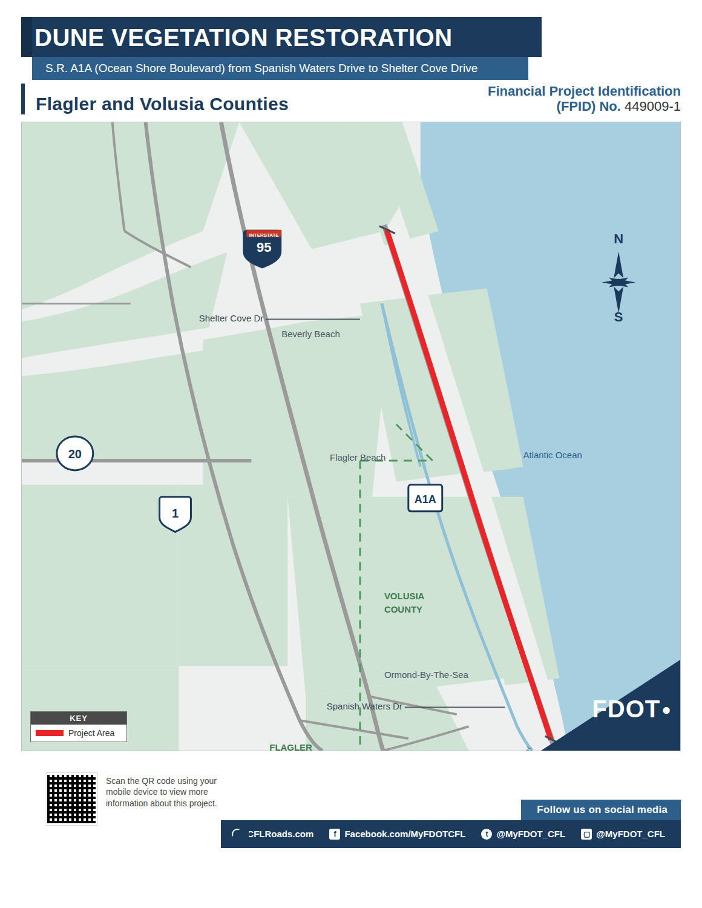Dune Vegetation Restoration
S.R. A1A (Ocean Shore Boulevard) from Spanish Waters Drive to Shelter Cove Drive
Flagler and Volusia Counties
Financial Project Identification
(FPID) No. 449009-1
INTERSTATE 95 20 1 A1A Shelter Cove Dr Beverly Beach Flagler Beach Atlantic Ocean VOLUSIA COUNTY Ormond-By-The-Sea Spanish Waters Dr FLAGLER COUNTY Halifax River N S
KEY
Project Area
FDOT●
Scan the QR code using your mobile device to view more information about this project.
Follow us on social media
● CFLRoads.com f Facebook.com/MyFDOTCFL t @MyFDOT_CFL ▢ @MyFDOT_CFL